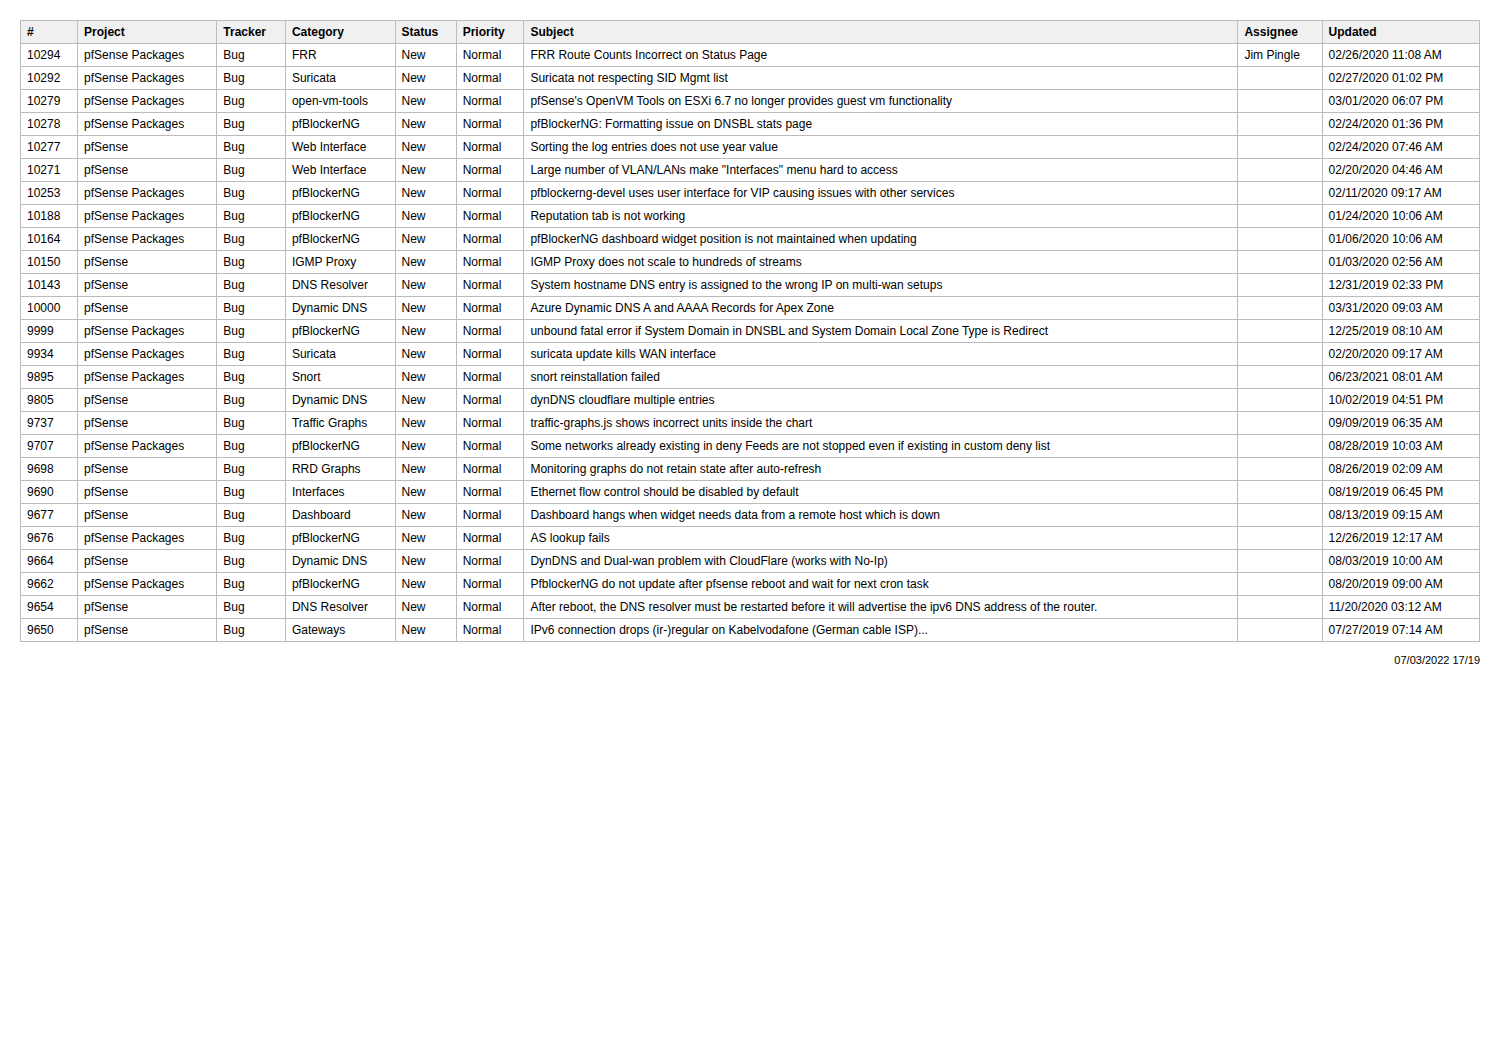| # | Project | Tracker | Category | Status | Priority | Subject | Assignee | Updated |
| --- | --- | --- | --- | --- | --- | --- | --- | --- |
| 10294 | pfSense Packages | Bug | FRR | New | Normal | FRR Route Counts Incorrect on Status Page | Jim Pingle | 02/26/2020 11:08 AM |
| 10292 | pfSense Packages | Bug | Suricata | New | Normal | Suricata not respecting SID Mgmt list | | 02/27/2020 01:02 PM |
| 10279 | pfSense Packages | Bug | open-vm-tools | New | Normal | pfSense's OpenVM Tools on ESXi 6.7 no longer provides guest vm functionality | | 03/01/2020 06:07 PM |
| 10278 | pfSense Packages | Bug | pfBlockerNG | New | Normal | pfBlockerNG: Formatting issue on DNSBL stats page | | 02/24/2020 01:36 PM |
| 10277 | pfSense | Bug | Web Interface | New | Normal | Sorting the log entries does not use year value | | 02/24/2020 07:46 AM |
| 10271 | pfSense | Bug | Web Interface | New | Normal | Large number of VLAN/LANs make "Interfaces" menu hard to access | | 02/20/2020 04:46 AM |
| 10253 | pfSense Packages | Bug | pfBlockerNG | New | Normal | pfblockerng-devel uses user interface for VIP causing issues with other services | | 02/11/2020 09:17 AM |
| 10188 | pfSense Packages | Bug | pfBlockerNG | New | Normal | Reputation tab is not working | | 01/24/2020 10:06 AM |
| 10164 | pfSense Packages | Bug | pfBlockerNG | New | Normal | pfBlockerNG dashboard widget position is not maintained when updating | | 01/06/2020 10:06 AM |
| 10150 | pfSense | Bug | IGMP Proxy | New | Normal | IGMP Proxy does not scale to hundreds of streams | | 01/03/2020 02:56 AM |
| 10143 | pfSense | Bug | DNS Resolver | New | Normal | System hostname DNS entry is assigned to the wrong IP on multi-wan setups | | 12/31/2019 02:33 PM |
| 10000 | pfSense | Bug | Dynamic DNS | New | Normal | Azure Dynamic DNS A and AAAA Records for Apex Zone | | 03/31/2020 09:03 AM |
| 9999 | pfSense Packages | Bug | pfBlockerNG | New | Normal | unbound fatal error if System Domain in DNSBL and System Domain Local Zone Type is Redirect | | 12/25/2019 08:10 AM |
| 9934 | pfSense Packages | Bug | Suricata | New | Normal | suricata update kills WAN interface | | 02/20/2020 09:17 AM |
| 9895 | pfSense Packages | Bug | Snort | New | Normal | snort reinstallation failed | | 06/23/2021 08:01 AM |
| 9805 | pfSense | Bug | Dynamic DNS | New | Normal | dynDNS cloudflare multiple entries | | 10/02/2019 04:51 PM |
| 9737 | pfSense | Bug | Traffic Graphs | New | Normal | traffic-graphs.js shows incorrect units inside the chart | | 09/09/2019 06:35 AM |
| 9707 | pfSense Packages | Bug | pfBlockerNG | New | Normal | Some networks already existing in deny Feeds are not stopped even if existing in custom deny list | | 08/28/2019 10:03 AM |
| 9698 | pfSense | Bug | RRD Graphs | New | Normal | Monitoring graphs do not retain state after auto-refresh | | 08/26/2019 02:09 AM |
| 9690 | pfSense | Bug | Interfaces | New | Normal | Ethernet flow control should be disabled by default | | 08/19/2019 06:45 PM |
| 9677 | pfSense | Bug | Dashboard | New | Normal | Dashboard hangs when widget needs data from a remote host which is down | | 08/13/2019 09:15 AM |
| 9676 | pfSense Packages | Bug | pfBlockerNG | New | Normal | AS lookup fails | | 12/26/2019 12:17 AM |
| 9664 | pfSense | Bug | Dynamic DNS | New | Normal | DynDNS and Dual-wan problem with CloudFlare (works with No-Ip) | | 08/03/2019 10:00 AM |
| 9662 | pfSense Packages | Bug | pfBlockerNG | New | Normal | PfblockerNG do not update after pfsense reboot and wait for next cron task | | 08/20/2019 09:00 AM |
| 9654 | pfSense | Bug | DNS Resolver | New | Normal | After reboot, the DNS resolver must be restarted before it will advertise the ipv6 DNS address of the router. | | 11/20/2020 03:12 AM |
| 9650 | pfSense | Bug | Gateways | New | Normal | IPv6 connection drops (ir-)regular on Kabelvodafone (German cable ISP)... | | 07/27/2019 07:14 AM |
07/03/2022 17/19